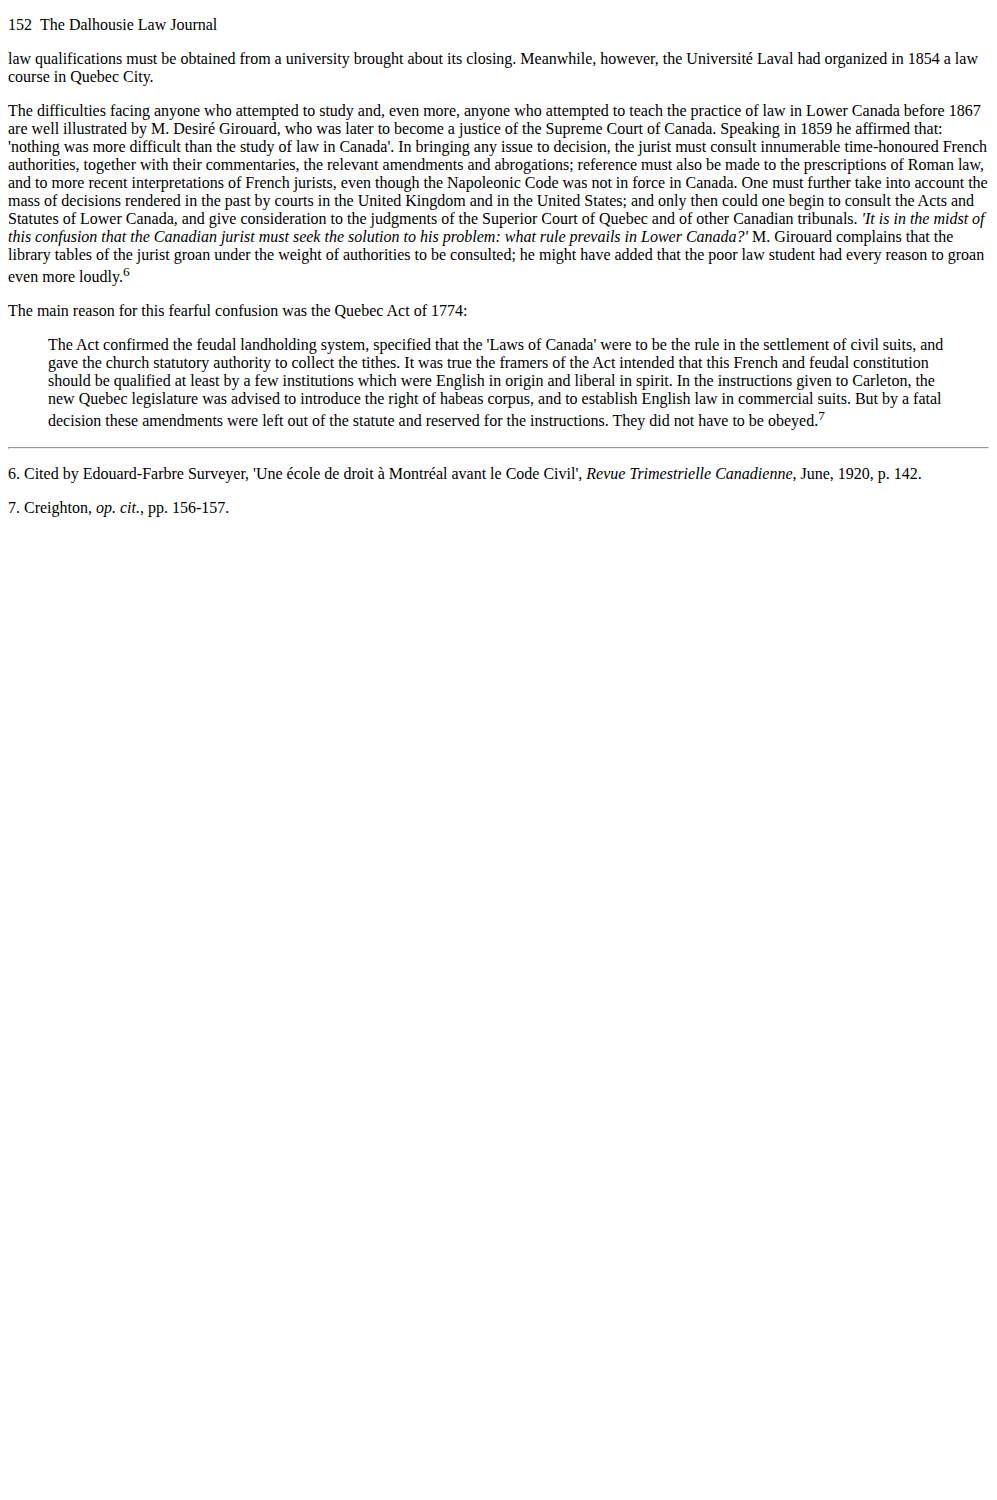152 The Dalhousie Law Journal
law qualifications must be obtained from a university brought about its closing. Meanwhile, however, the Université Laval had organized in 1854 a law course in Quebec City.
The difficulties facing anyone who attempted to study and, even more, anyone who attempted to teach the practice of law in Lower Canada before 1867 are well illustrated by M. Desiré Girouard, who was later to become a justice of the Supreme Court of Canada. Speaking in 1859 he affirmed that: 'nothing was more difficult than the study of law in Canada'. In bringing any issue to decision, the jurist must consult innumerable time-honoured French authorities, together with their commentaries, the relevant amendments and abrogations; reference must also be made to the prescriptions of Roman law, and to more recent interpretations of French jurists, even though the Napoleonic Code was not in force in Canada. One must further take into account the mass of decisions rendered in the past by courts in the United Kingdom and in the United States; and only then could one begin to consult the Acts and Statutes of Lower Canada, and give consideration to the judgments of the Superior Court of Quebec and of other Canadian tribunals. 'It is in the midst of this confusion that the Canadian jurist must seek the solution to his problem: what rule prevails in Lower Canada?' M. Girouard complains that the library tables of the jurist groan under the weight of authorities to be consulted; he might have added that the poor law student had every reason to groan even more loudly.6
The main reason for this fearful confusion was the Quebec Act of 1774:
The Act confirmed the feudal landholding system, specified that the 'Laws of Canada' were to be the rule in the settlement of civil suits, and gave the church statutory authority to collect the tithes. It was true the framers of the Act intended that this French and feudal constitution should be qualified at least by a few institutions which were English in origin and liberal in spirit. In the instructions given to Carleton, the new Quebec legislature was advised to introduce the right of habeas corpus, and to establish English law in commercial suits. But by a fatal decision these amendments were left out of the statute and reserved for the instructions. They did not have to be obeyed.7
6. Cited by Edouard-Farbre Surveyer, 'Une école de droit à Montréal avant le Code Civil', Revue Trimestrielle Canadienne, June, 1920, p. 142.
7. Creighton, op. cit., pp. 156-157.